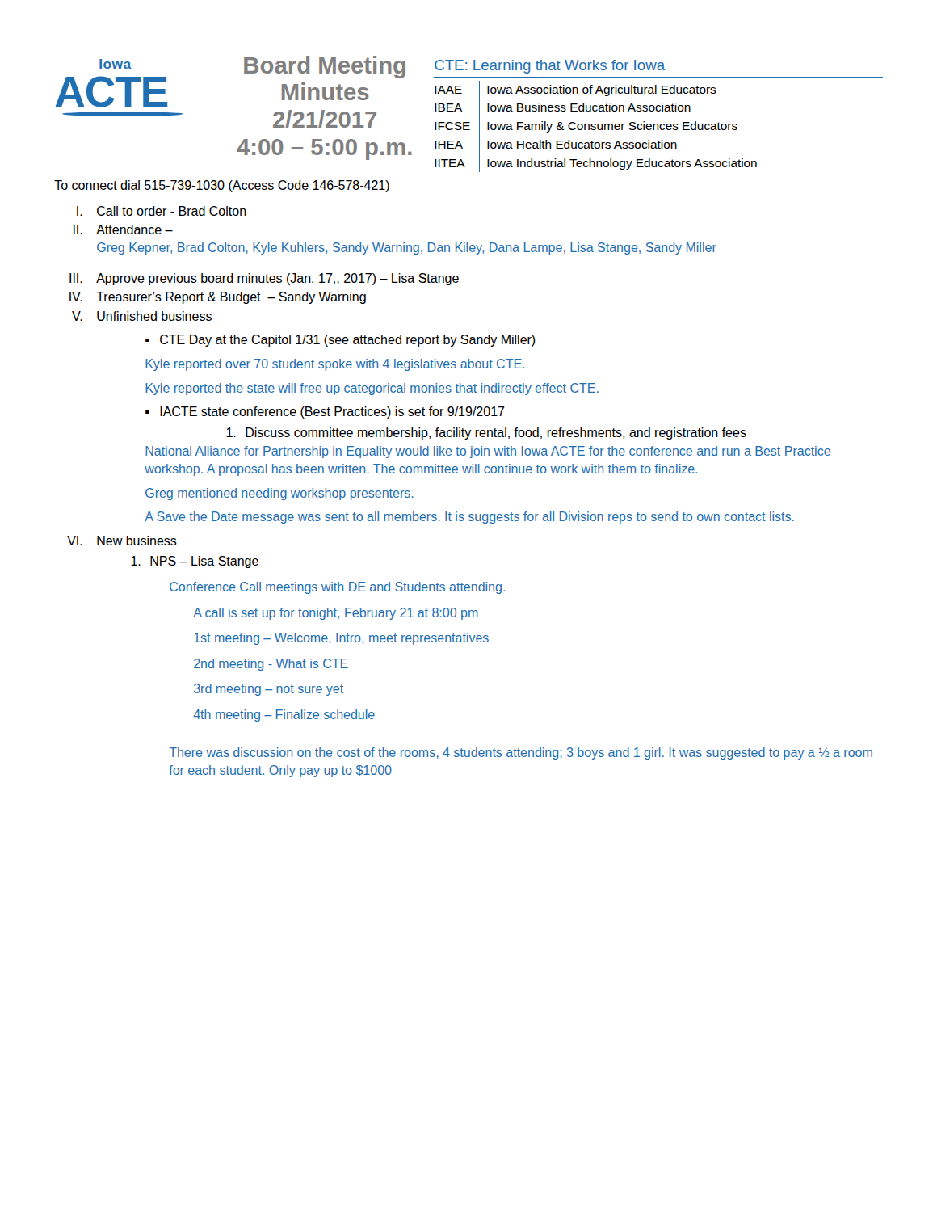Iowa
ACTE
Board Meeting
Minutes
2/21/2017
4:00 – 5:00 p.m.
CTE: Learning that Works for Iowa
| IAAE | Iowa Association of Agricultural Educators |
| IBEA | Iowa Business Education Association |
| IFCSE | Iowa Family & Consumer Sciences Educators |
| IHEA | Iowa Health Educators Association |
| IITEA | Iowa Industrial Technology Educators Association |
To connect dial 515-739-1030 (Access Code 146-578-421)
Call to order - Brad Colton
Attendance –
Greg Kepner, Brad Colton, Kyle Kuhlers, Sandy Warning, Dan Kiley, Dana Lampe, Lisa Stange, Sandy Miller
Approve previous board minutes (Jan. 17,, 2017) – Lisa Stange
Treasurer’s Report & Budget – Sandy Warning
Unfinished business
CTE Day at the Capitol 1/31 (see attached report by Sandy Miller)
Kyle reported over 70 student spoke with 4 legislatives about CTE.
Kyle reported the state will free up categorical monies that indirectly effect CTE.
IACTE state conference (Best Practices) is set for 9/19/2017
Discuss committee membership, facility rental, food, refreshments, and registration fees
National Alliance for Partnership in Equality would like to join with Iowa ACTE for the conference and run a Best Practice workshop. A proposal has been written. The committee will continue to work with them to finalize.
Greg mentioned needing workshop presenters.
A Save the Date message was sent to all members. It is suggests for all Division reps to send to own contact lists.
New business
NPS – Lisa Stange
Conference Call meetings with DE and Students attending.
A call is set up for tonight, February 21 at 8:00 pm
1st meeting – Welcome, Intro, meet representatives
2nd meeting - What is CTE
3rd meeting – not sure yet
4th meeting – Finalize schedule
There was discussion on the cost of the rooms, 4 students attending; 3 boys and 1 girl. It was suggested to pay a ½ a room for each student. Only pay up to $1000